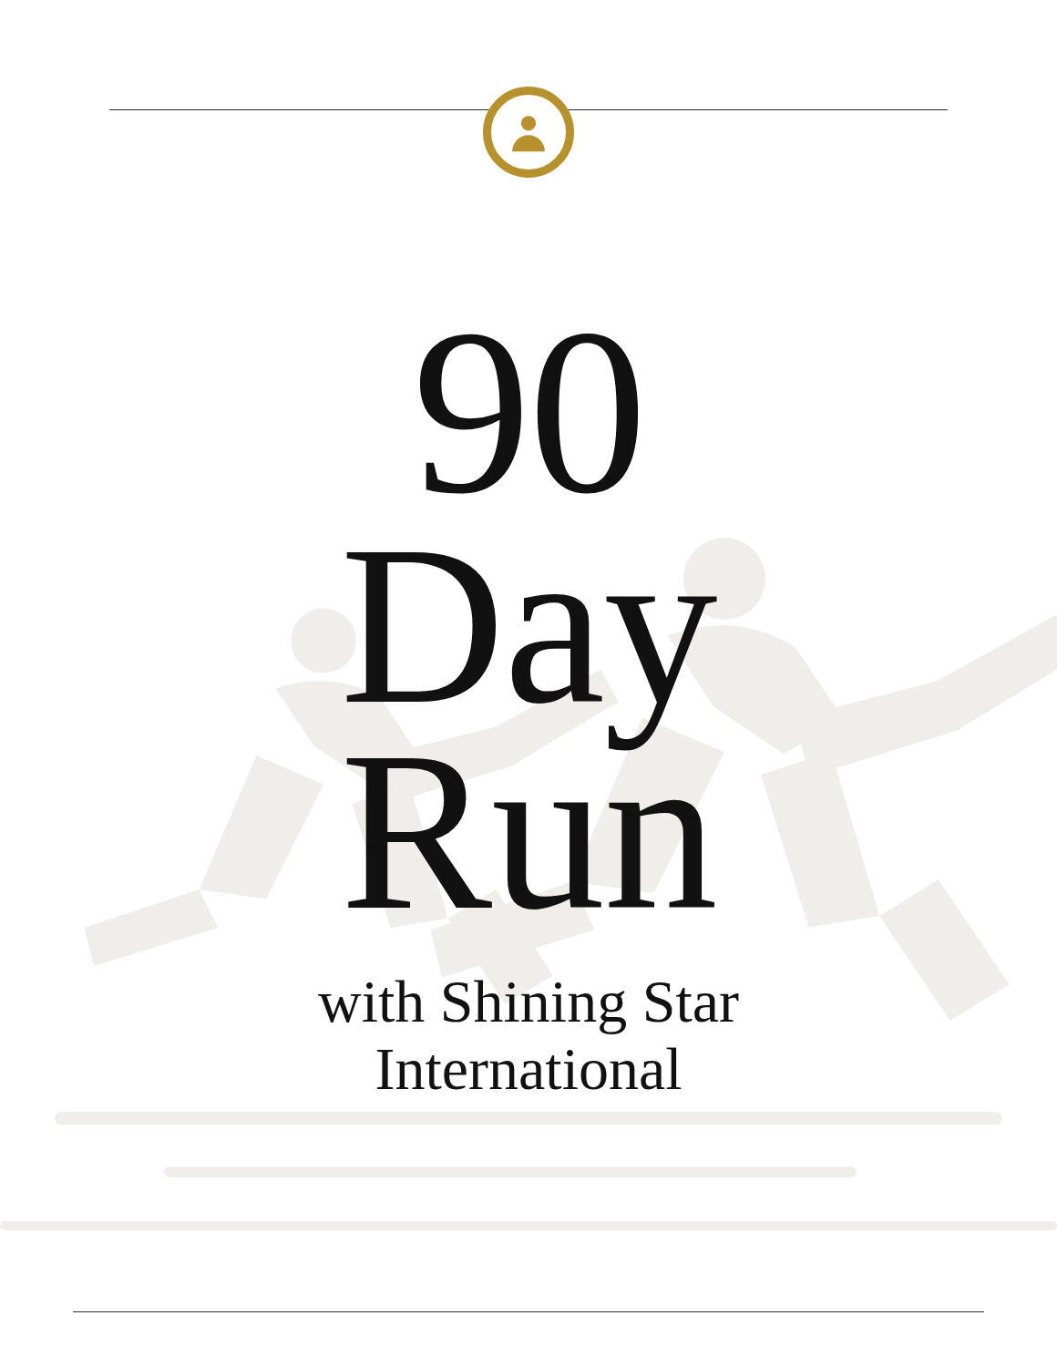90
Day
Run
with Shining Star International